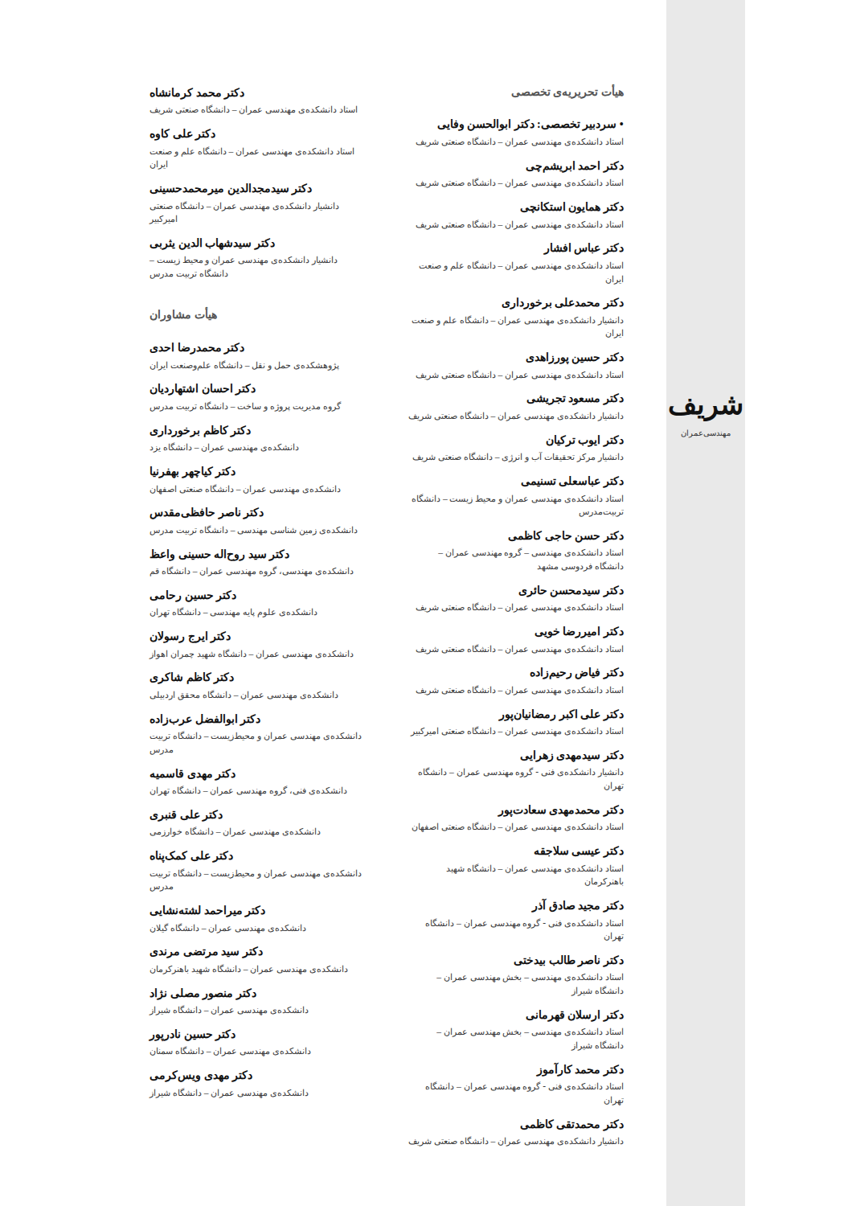شریف
مهندسی‌عمران
هیأت تحریریه‌ی تخصصی
سردبیر تخصصی: دکتر ابوالحسن وفایی
استاد دانشکده‌ی مهندسی عمران – دانشگاه صنعتی شریف
دکتر احمد ابریشم‌چی
استاد دانشکده‌ی مهندسی عمران – دانشگاه صنعتی شریف
دکتر همایون استکانچی
استاد دانشکده‌ی مهندسی عمران – دانشگاه صنعتی شریف
دکتر عباس افشار
استاد دانشکده‌ی مهندسی عمران – دانشگاه علم و صنعت ایران
دکتر محمدعلی برخورداری
دانشیار دانشکده‌ی مهندسی عمران – دانشگاه علم و صنعت ایران
دکتر حسین پورزاهدی
استاد دانشکده‌ی مهندسی عمران – دانشگاه صنعتی شریف
دکتر مسعود تجریشی
دانشیار دانشکده‌ی مهندسی عمران – دانشگاه صنعتی شریف
دکتر ایوب ترکیان
دانشیار مرکز تحقیقات آب و انرژی – دانشگاه صنعتی شریف
دکتر عباسعلی تسنیمی
استاد دانشکده‌ی مهندسی عمران و محیط زیست – دانشگاه تربیت‌مدرس
دکتر حسن حاجی کاظمی
استاد دانشکده‌ی مهندسی – گروه مهندسی عمران – دانشگاه فردوسی مشهد
دکتر سیدمحسن حائری
استاد دانشکده‌ی مهندسی عمران – دانشگاه صنعتی شریف
دکتر امیررضا خویی
استاد دانشکده‌ی مهندسی عمران – دانشگاه صنعتی شریف
دکتر فیاض رحیم‌زاده
استاد دانشکده‌ی مهندسی عمران – دانشگاه صنعتی شریف
دکتر علی اکبر رمضانیان‌پور
استاد دانشکده‌ی مهندسی عمران – دانشگاه صنعتی امیرکبیر
دکتر سیدمهدی زهرایی
دانشیار دانشکده‌ی فنی - گروه مهندسی عمران – دانشگاه تهران
دکتر محمدمهدی سعادت‌پور
استاد دانشکده‌ی مهندسی عمران – دانشگاه صنعتی اصفهان
دکتر عیسی سلاجقه
استاد دانشکده‌ی مهندسی عمران – دانشگاه شهید باهنرکرمان
دکتر مجید صادق آذر
استاد دانشکده‌ی فنی - گروه مهندسی عمران – دانشگاه تهران
دکتر ناصر طالب بیدختی
استاد دانشکده‌ی مهندسی – بخش مهندسی عمران – دانشگاه شیراز
دکتر ارسلان قهرمانی
استاد دانشکده‌ی مهندسی – بخش مهندسی عمران – دانشگاه شیراز
دکتر محمد کارآموز
استاد دانشکده‌ی فنی - گروه مهندسی عمران – دانشگاه تهران
دکتر محمدتقی کاظمی
دانشیار دانشکده‌ی مهندسی عمران – دانشگاه صنعتی شریف
دکتر محمد کرمانشاه
استاد دانشکده‌ی مهندسی عمران – دانشگاه صنعتی شریف
دکتر علی کاوه
استاد دانشکده‌ی مهندسی عمران – دانشگاه علم و صنعت ایران
دکتر سیدمجدالدین میرمحمدحسینی
دانشیار دانشکده‌ی مهندسی عمران – دانشگاه صنعتی امیرکبیر
دکتر سیدشهاب الدین یثربی
دانشیار دانشکده‌ی مهندسی عمران و محیط زیست – دانشگاه تربیت مدرس
هیأت مشاوران
دکتر محمدرضا احدی
پژوهشکده‌ی حمل و نقل – دانشگاه علم‌وصنعت ایران
دکتر احسان اشتهاردیان
گروه مدیریت پروژه و ساخت – دانشگاه تربیت مدرس
دکتر کاظم برخورداری
دانشکده‌ی مهندسی عمران – دانشگاه یزد
دکتر کیاچهر بهفرنیا
دانشکده‌ی مهندسی عمران – دانشگاه صنعتی اصفهان
دکتر ناصر حافظی‌مقدس
دانشکده‌ی زمین شناسی مهندسی – دانشگاه تربیت مدرس
دکتر سید روح‌اله حسینی واعظ
دانشکده‌ی مهندسی، گروه مهندسی عمران – دانشگاه قم
دکتر حسین رحامی
دانشکده‌ی علوم پایه مهندسی – دانشگاه تهران
دکتر ایرج رسولان
دانشکده‌ی مهندسی عمران – دانشگاه شهید چمران اهواز
دکتر کاظم شاکری
دانشکده‌ی مهندسی عمران – دانشگاه محقق اردبیلی
دکتر ابوالفضل عرب‌زاده
دانشکده‌ی مهندسی عمران و محیط‌زیست – دانشگاه تربیت مدرس
دکتر مهدی قاسمیه
دانشکده‌ی فنی، گروه مهندسی عمران – دانشگاه تهران
دکتر علی قنبری
دانشکده‌ی مهندسی عمران – دانشگاه خوارزمی
دکتر علی کمک‌پناه
دانشکده‌ی مهندسی عمران و محیط‌زیست – دانشگاه تربیت مدرس
دکتر میراحمد لشته‌نشایی
دانشکده‌ی مهندسی عمران – دانشگاه گیلان
دکتر سید مرتضی مرندی
دانشکده‌ی مهندسی عمران – دانشگاه شهید باهنرکرمان
دکتر منصور مصلی نژاد
دانشکده‌ی مهندسی عمران – دانشگاه شیراز
دکتر حسین نادرپور
دانشکده‌ی مهندسی عمران – دانشگاه سمنان
دکتر مهدی ویس‌کرمی
دانشکده‌ی مهندسی عمران – دانشگاه شیراز